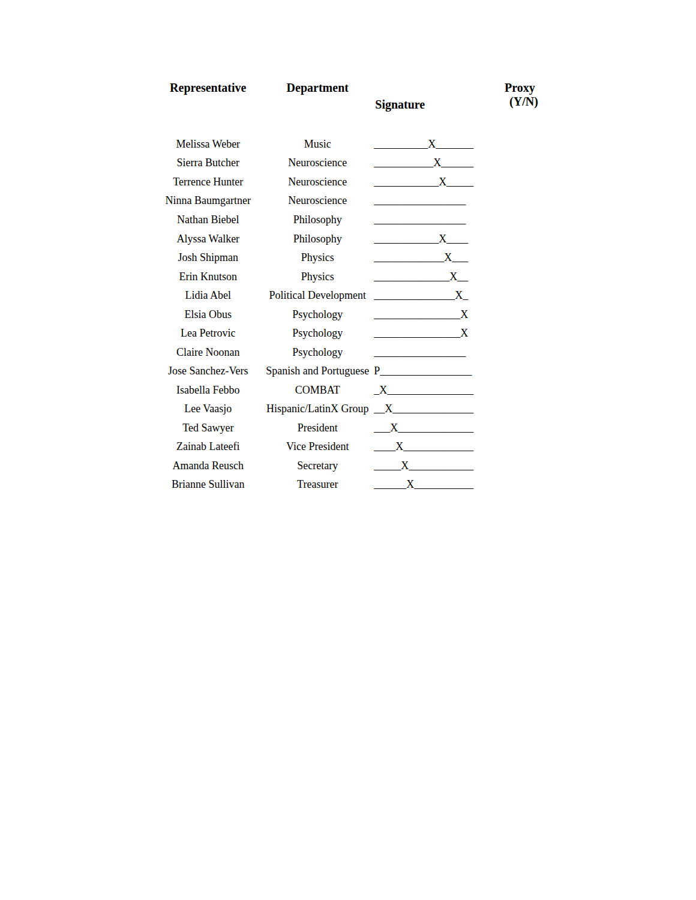| Representative | Department | Signature | Proxy (Y/N) |
| --- | --- | --- | --- |
| Melissa Weber | Music | __________X_______ | |
| Sierra Butcher | Neuroscience | ___________X______ | |
| Terrence Hunter | Neuroscience | ____________X_____ | |
| Ninna Baumgartner | Neuroscience | _________________ | |
| Nathan Biebel | Philosophy | _________________ | |
| Alyssa Walker | Philosophy | ____________X____ | |
| Josh Shipman | Physics | _____________X___ | |
| Erin Knutson | Physics | ______________X__ | |
| Lidia Abel | Political Development | _______________X_ | |
| Elsia Obus | Psychology | ________________X | |
| Lea Petrovic | Psychology | ________________X | |
| Claire Noonan | Psychology | _________________ | |
| Jose Sanchez-Vers | Spanish and Portuguese | P_________________ | |
| Isabella Febbo | COMBAT | _X________________ | |
| Lee Vaasjo | Hispanic/LatinX Group | __X_______________ | |
| Ted Sawyer | President | ___X______________ | |
| Zainab Lateefi | Vice President | ____X_____________ | |
| Amanda Reusch | Secretary | _____X____________ | |
| Brianne Sullivan | Treasurer | ______X___________ | |